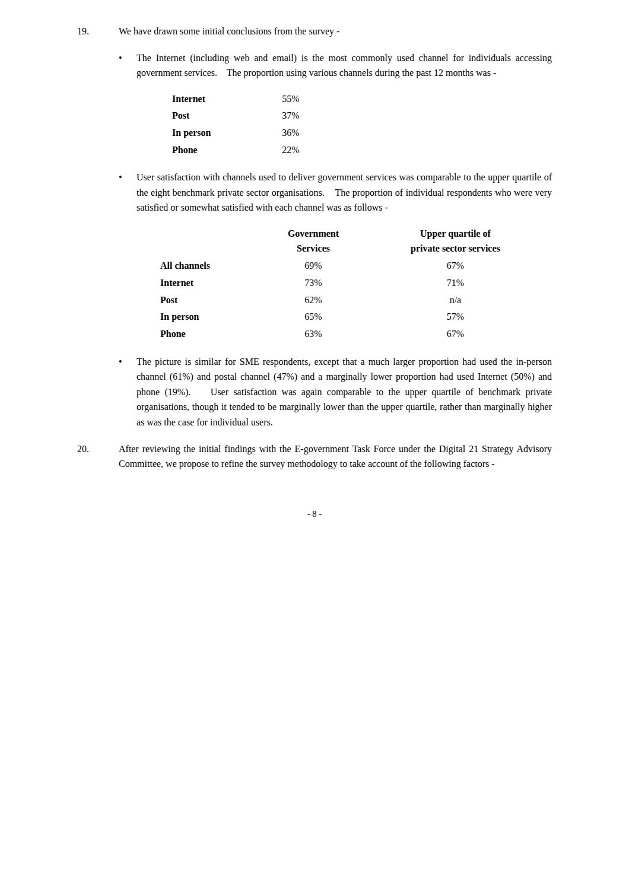19.
We have drawn some initial conclusions from the survey -
The Internet (including web and email) is the most commonly used channel for individuals accessing government services. The proportion using various channels during the past 12 months was -
| Internet | 55% |
| Post | 37% |
| In person | 36% |
| Phone | 22% |
User satisfaction with channels used to deliver government services was comparable to the upper quartile of the eight benchmark private sector organisations. The proportion of individual respondents who were very satisfied or somewhat satisfied with each channel was as follows -
| | Government Services | Upper quartile of private sector services |
| --- | --- | --- |
| All channels | 69% | 67% |
| Internet | 73% | 71% |
| Post | 62% | n/a |
| In person | 65% | 57% |
| Phone | 63% | 67% |
The picture is similar for SME respondents, except that a much larger proportion had used the in-person channel (61%) and postal channel (47%) and a marginally lower proportion had used Internet (50%) and phone (19%). User satisfaction was again comparable to the upper quartile of benchmark private organisations, though it tended to be marginally lower than the upper quartile, rather than marginally higher as was the case for individual users.
20.
After reviewing the initial findings with the E-government Task Force under the Digital 21 Strategy Advisory Committee, we propose to refine the survey methodology to take account of the following factors -
- 8 -